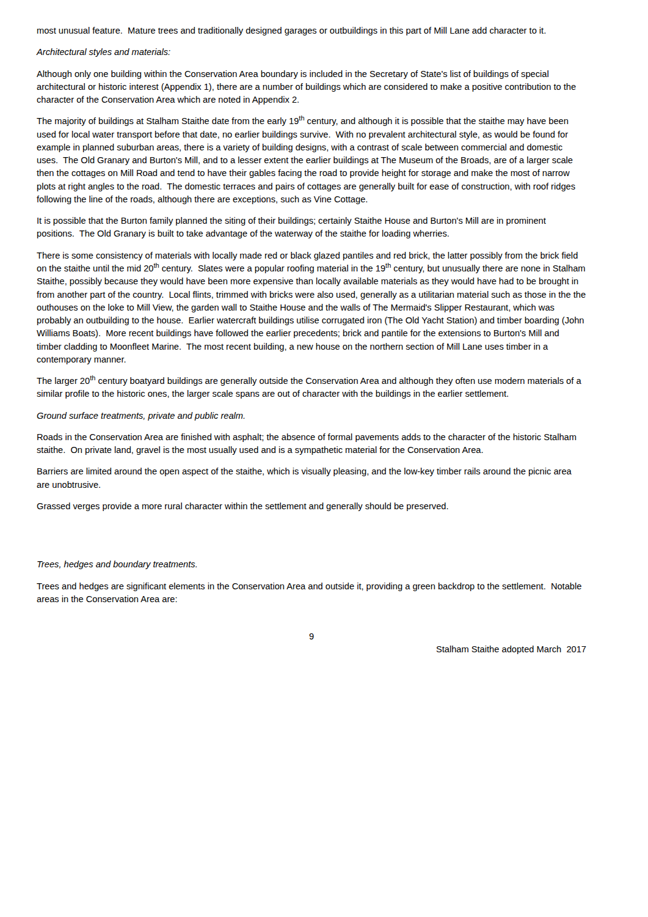most unusual feature. Mature trees and traditionally designed garages or outbuildings in this part of Mill Lane add character to it.
Architectural styles and materials:
Although only one building within the Conservation Area boundary is included in the Secretary of State's list of buildings of special architectural or historic interest (Appendix 1), there are a number of buildings which are considered to make a positive contribution to the character of the Conservation Area which are noted in Appendix 2.
The majority of buildings at Stalham Staithe date from the early 19th century, and although it is possible that the staithe may have been used for local water transport before that date, no earlier buildings survive. With no prevalent architectural style, as would be found for example in planned suburban areas, there is a variety of building designs, with a contrast of scale between commercial and domestic uses. The Old Granary and Burton's Mill, and to a lesser extent the earlier buildings at The Museum of the Broads, are of a larger scale then the cottages on Mill Road and tend to have their gables facing the road to provide height for storage and make the most of narrow plots at right angles to the road. The domestic terraces and pairs of cottages are generally built for ease of construction, with roof ridges following the line of the roads, although there are exceptions, such as Vine Cottage.
It is possible that the Burton family planned the siting of their buildings; certainly Staithe House and Burton's Mill are in prominent positions. The Old Granary is built to take advantage of the waterway of the staithe for loading wherries.
There is some consistency of materials with locally made red or black glazed pantiles and red brick, the latter possibly from the brick field on the staithe until the mid 20th century. Slates were a popular roofing material in the 19th century, but unusually there are none in Stalham Staithe, possibly because they would have been more expensive than locally available materials as they would have had to be brought in from another part of the country. Local flints, trimmed with bricks were also used, generally as a utilitarian material such as those in the the outhouses on the loke to Mill View, the garden wall to Staithe House and the walls of The Mermaid's Slipper Restaurant, which was probably an outbuilding to the house. Earlier watercraft buildings utilise corrugated iron (The Old Yacht Station) and timber boarding (John Williams Boats). More recent buildings have followed the earlier precedents; brick and pantile for the extensions to Burton's Mill and timber cladding to Moonfleet Marine. The most recent building, a new house on the northern section of Mill Lane uses timber in a contemporary manner.
The larger 20th century boatyard buildings are generally outside the Conservation Area and although they often use modern materials of a similar profile to the historic ones, the larger scale spans are out of character with the buildings in the earlier settlement.
Ground surface treatments, private and public realm.
Roads in the Conservation Area are finished with asphalt; the absence of formal pavements adds to the character of the historic Stalham staithe. On private land, gravel is the most usually used and is a sympathetic material for the Conservation Area.
Barriers are limited around the open aspect of the staithe, which is visually pleasing, and the low-key timber rails around the picnic area are unobtrusive.
Grassed verges provide a more rural character within the settlement and generally should be preserved.
Trees, hedges and boundary treatments.
Trees and hedges are significant elements in the Conservation Area and outside it, providing a green backdrop to the settlement. Notable areas in the Conservation Area are:
9
Stalham Staithe adopted March 2017